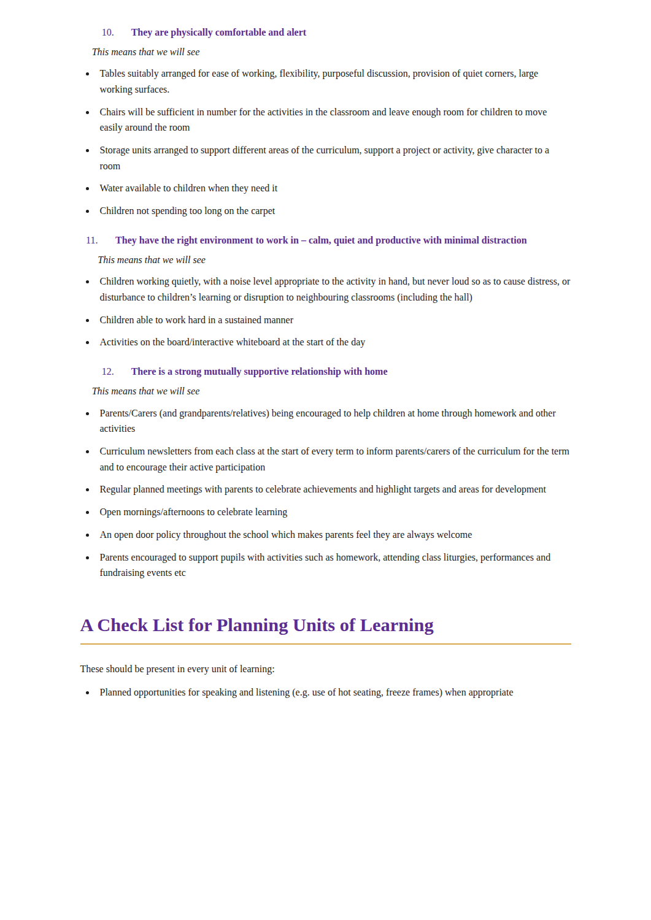10. They are physically comfortable and alert
This means that we will see
Tables suitably arranged for ease of working, flexibility, purposeful discussion, provision of quiet corners, large working surfaces.
Chairs will be sufficient in number for the activities in the classroom and leave enough room for children to move easily around the room
Storage units arranged to support different areas of the curriculum, support a project or activity, give character to a room
Water available to children when they need it
Children not spending too long on the carpet
11. They have the right environment to work in – calm, quiet and productive with minimal distraction
This means that we will see
Children working quietly, with a noise level appropriate to the activity in hand, but never loud so as to cause distress, or disturbance to children’s learning or disruption to neighbouring classrooms (including the hall)
Children able to work hard in a sustained manner
Activities on the board/interactive whiteboard at the start of the day
12. There is a strong mutually supportive relationship with home
This means that we will see
Parents/Carers (and grandparents/relatives) being encouraged to help children at home through homework and other activities
Curriculum newsletters from each class at the start of every term to inform parents/carers of the curriculum for the term and to encourage their active participation
Regular planned meetings with parents to celebrate achievements and highlight targets and areas for development
Open mornings/afternoons to celebrate learning
An open door policy throughout the school which makes parents feel they are always welcome
Parents encouraged to support pupils with activities such as homework, attending class liturgies, performances and fundraising events etc
A Check List for Planning Units of Learning
These should be present in every unit of learning:
Planned opportunities for speaking and listening (e.g. use of hot seating, freeze frames) when appropriate